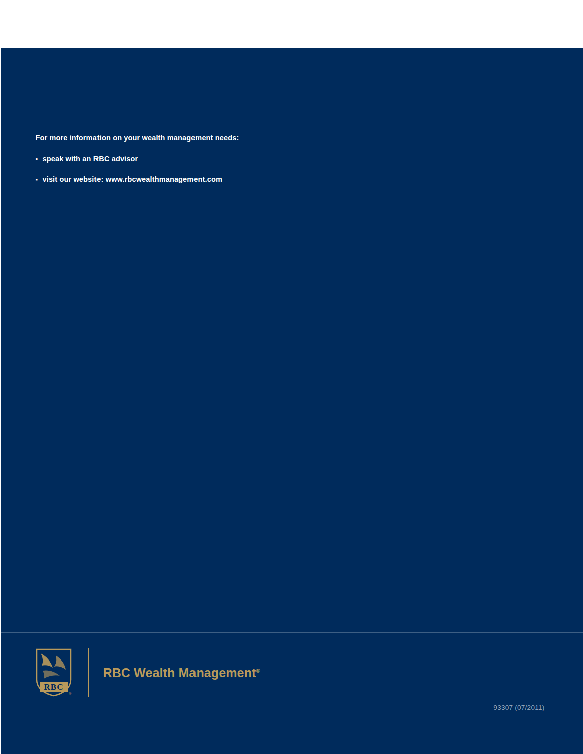For more information on your wealth management needs:
speak with an RBC advisor
visit our website: www.rbcwealthmanagement.com
RBC ®
RBC Wealth Management®
93307 (07/2011)